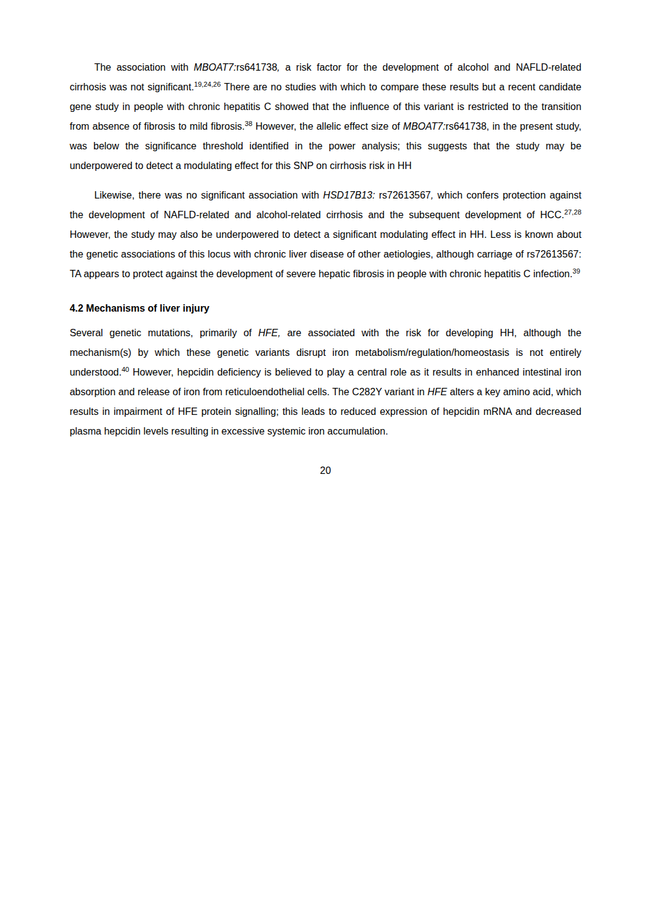The association with MBOAT7: rs641738, a risk factor for the development of alcohol and NAFLD-related cirrhosis was not significant.19,24,26 There are no studies with which to compare these results but a recent candidate gene study in people with chronic hepatitis C showed that the influence of this variant is restricted to the transition from absence of fibrosis to mild fibrosis.38 However, the allelic effect size of MBOAT7: rs641738, in the present study, was below the significance threshold identified in the power analysis; this suggests that the study may be underpowered to detect a modulating effect for this SNP on cirrhosis risk in HH
Likewise, there was no significant association with HSD17B13: rs72613567, which confers protection against the development of NAFLD-related and alcohol-related cirrhosis and the subsequent development of HCC.27,28 However, the study may also be underpowered to detect a significant modulating effect in HH. Less is known about the genetic associations of this locus with chronic liver disease of other aetiologies, although carriage of rs72613567: TA appears to protect against the development of severe hepatic fibrosis in people with chronic hepatitis C infection.39
4.2 Mechanisms of liver injury
Several genetic mutations, primarily of HFE, are associated with the risk for developing HH, although the mechanism(s) by which these genetic variants disrupt iron metabolism/regulation/homeostasis is not entirely understood.40 However, hepcidin deficiency is believed to play a central role as it results in enhanced intestinal iron absorption and release of iron from reticuloendothelial cells. The C282Y variant in HFE alters a key amino acid, which results in impairment of HFE protein signalling; this leads to reduced expression of hepcidin mRNA and decreased plasma hepcidin levels resulting in excessive systemic iron accumulation.
20